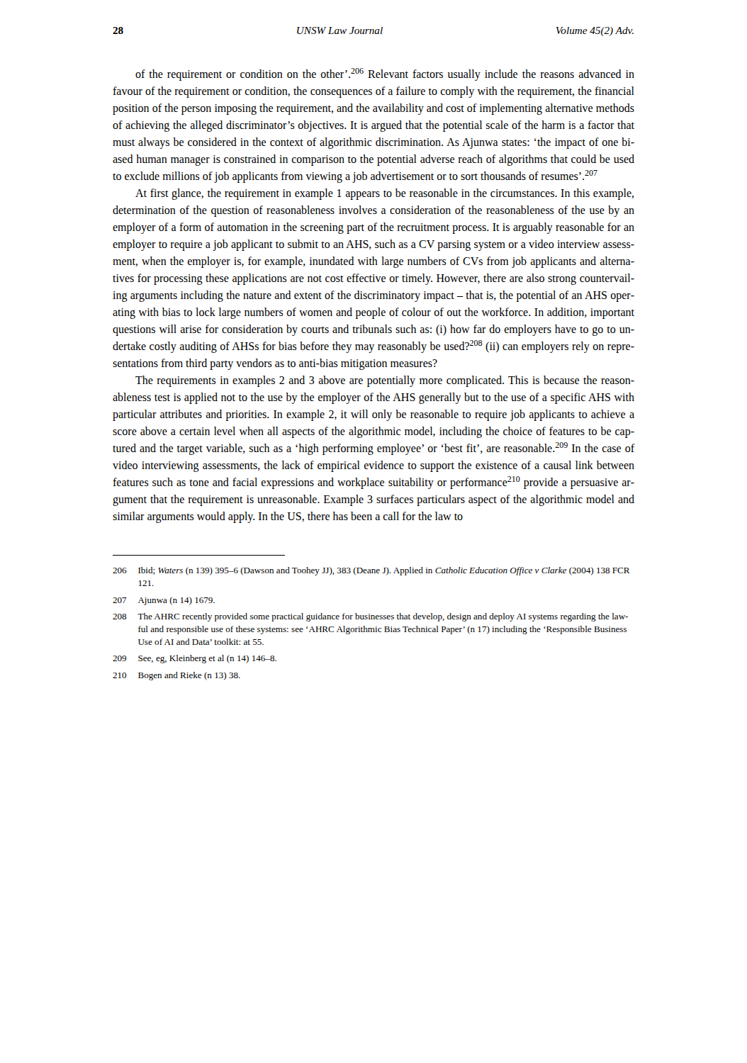28 UNSW Law Journal Volume 45(2) Adv.
of the requirement or condition on the other’.206 Relevant factors usually include the reasons advanced in favour of the requirement or condition, the consequences of a failure to comply with the requirement, the financial position of the person imposing the requirement, and the availability and cost of implementing alternative methods of achieving the alleged discriminator’s objectives. It is argued that the potential scale of the harm is a factor that must always be considered in the context of algorithmic discrimination. As Ajunwa states: ‘the impact of one biased human manager is constrained in comparison to the potential adverse reach of algorithms that could be used to exclude millions of job applicants from viewing a job advertisement or to sort thousands of resumes’.207
At first glance, the requirement in example 1 appears to be reasonable in the circumstances. In this example, determination of the question of reasonableness involves a consideration of the reasonableness of the use by an employer of a form of automation in the screening part of the recruitment process. It is arguably reasonable for an employer to require a job applicant to submit to an AHS, such as a CV parsing system or a video interview assessment, when the employer is, for example, inundated with large numbers of CVs from job applicants and alternatives for processing these applications are not cost effective or timely. However, there are also strong countervailing arguments including the nature and extent of the discriminatory impact – that is, the potential of an AHS operating with bias to lock large numbers of women and people of colour of out the workforce. In addition, important questions will arise for consideration by courts and tribunals such as: (i) how far do employers have to go to undertake costly auditing of AHSs for bias before they may reasonably be used?208 (ii) can employers rely on representations from third party vendors as to anti-bias mitigation measures?
The requirements in examples 2 and 3 above are potentially more complicated. This is because the reasonableness test is applied not to the use by the employer of the AHS generally but to the use of a specific AHS with particular attributes and priorities. In example 2, it will only be reasonable to require job applicants to achieve a score above a certain level when all aspects of the algorithmic model, including the choice of features to be captured and the target variable, such as a ‘high performing employee’ or ‘best fit’, are reasonable.209 In the case of video interviewing assessments, the lack of empirical evidence to support the existence of a causal link between features such as tone and facial expressions and workplace suitability or performance210 provide a persuasive argument that the requirement is unreasonable. Example 3 surfaces particulars aspect of the algorithmic model and similar arguments would apply. In the US, there has been a call for the law to
206 Ibid; Waters (n 139) 395–6 (Dawson and Toohey JJ), 383 (Deane J). Applied in Catholic Education Office v Clarke (2004) 138 FCR 121.
207 Ajunwa (n 14) 1679.
208 The AHRC recently provided some practical guidance for businesses that develop, design and deploy AI systems regarding the lawful and responsible use of these systems: see ‘AHRC Algorithmic Bias Technical Paper’ (n 17) including the ‘Responsible Business Use of AI and Data’ toolkit: at 55.
209 See, eg, Kleinberg et al (n 14) 146–8.
210 Bogen and Rieke (n 13) 38.